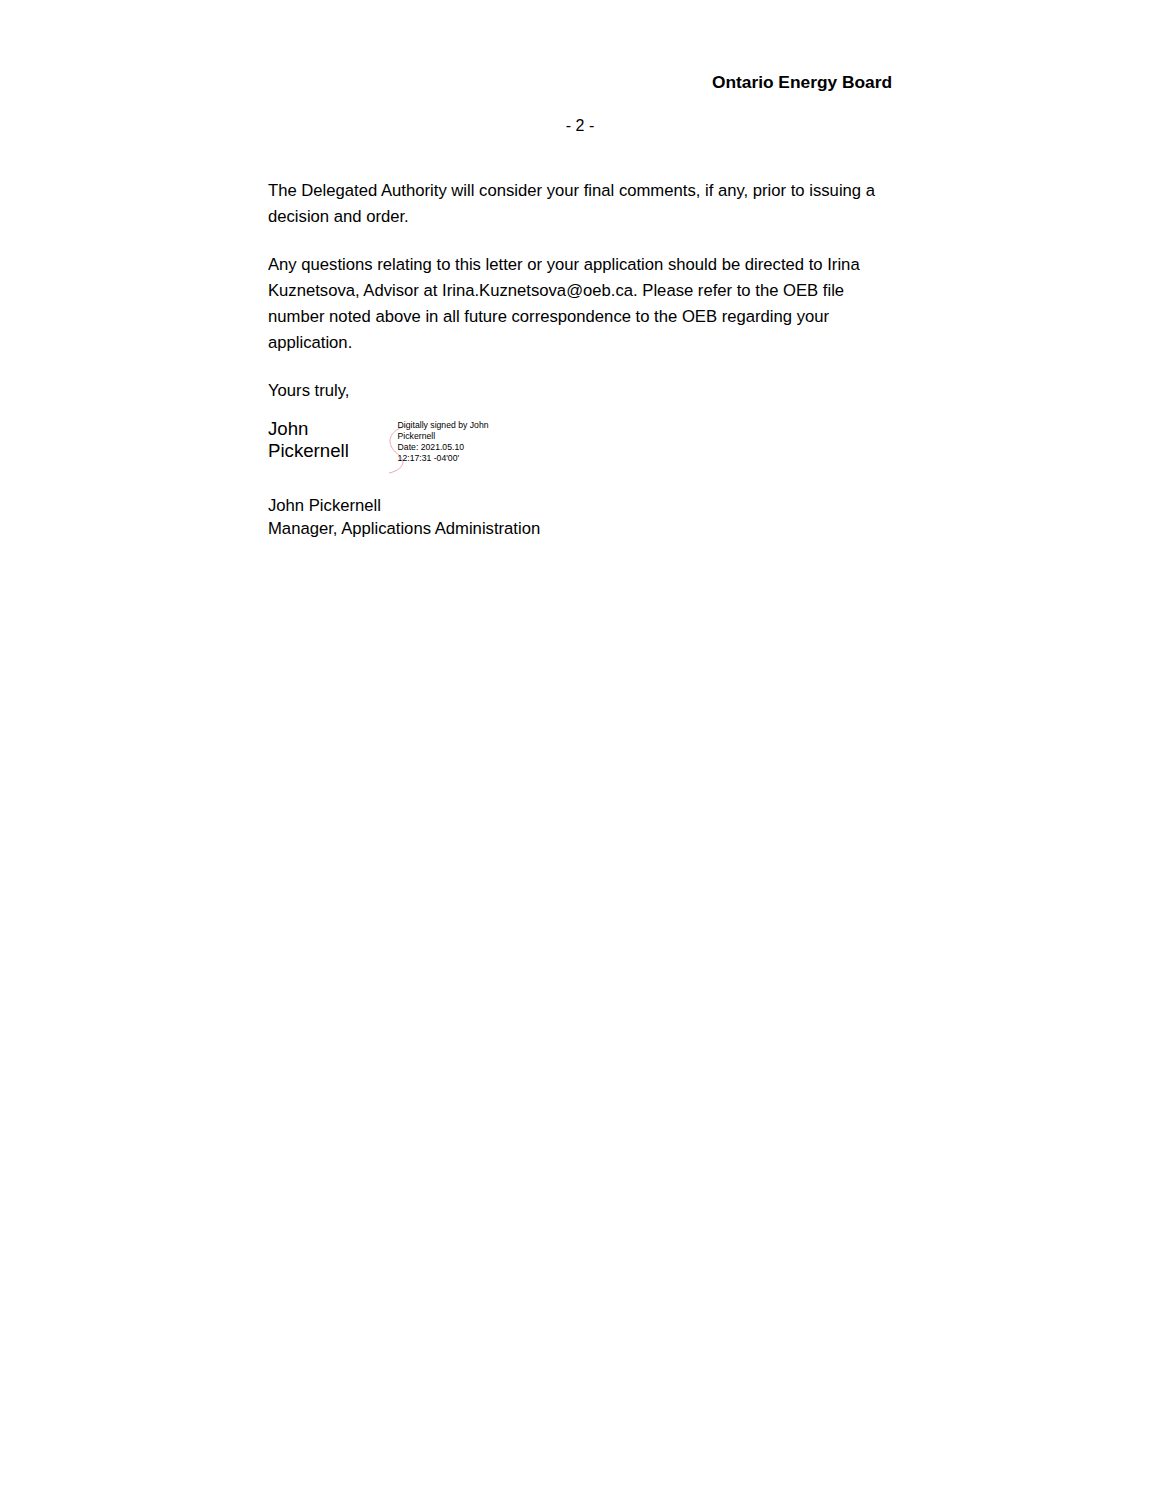Ontario Energy Board
- 2 -
The Delegated Authority will consider your final comments, if any, prior to issuing a decision and order.
Any questions relating to this letter or your application should be directed to Irina Kuznetsova, Advisor at Irina.Kuznetsova@oeb.ca. Please refer to the OEB file number noted above in all future correspondence to the OEB regarding your application.
Yours truly,
John
Pickernell
Digitally signed by John
Pickernell
Date: 2021.05.10
12:17:31 -04'00'
John Pickernell
Manager, Applications Administration